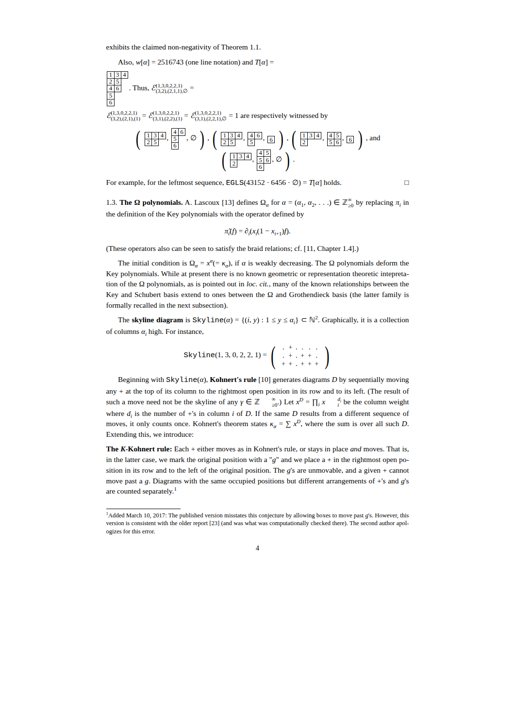exhibits the claimed non-negativity of Theorem 1.1.
Also, w[α] = 2516743 (one line notation) and T[α] =
| 1 | 3 | 4 |
| 2 | 5 | |
| 4 | 6 | |
| 5 | | |
| 6 | | |
. Thus, ℰ(1,3,0,2,2,1)(3,2),(2,1,1),∅ =
ℰ(1,3,0,2,2,1)(3,2),(2,1),(1) = ℰ(1,3,0,2,2,1)(3,1),(2,2),(1) = ℰ(1,3,0,2,2,1)(3,1),(2,2,1),∅ = 1 are respectively witnessed by
(
| 1 | 3 | 4 |
| 2 | 5 | |
,
| 4 | 6 |
| 5 | |
| 6 | |
, ∅ ) , (
| 1 | 3 | 4 |
| 2 | 5 | |
,
| 4 | 6 |
| 5 | |
,
| 6 |
) , (
| 1 | 3 | 4 |
| 2 | | |
,
| 4 | 5 |
| 5 | 6 |
,
| 6 |
) , and (
| 1 | 3 | 4 |
| 2 | | |
,
| 4 | 5 |
| 5 | 6 |
| 6 | |
, ∅ ) .
For example, for the leftmost sequence, EGLS(43152 · 6456 · ∅) = T[α] holds. □
1.3. The Ω polynomials. A. Lascoux [13] defines Ωα for α = (α1, α2, . . .) ∈ ℤ∞≥0 by replacing πi in the definition of the Key polynomials with the operator defined by
π̃i(f) = ∂i(xi(1 − xi+1)f).
(These operators also can be seen to satisfy the braid relations; cf. [11, Chapter 1.4].)
The initial condition is Ωα = xα(= κα), if α is weakly decreasing. The Ω polynomials deform the Key polynomials. While at present there is no known geometric or representation theoretic intepretation of the Ω polynomials, as is pointed out in loc. cit., many of the known relationships between the Key and Schubert basis extend to ones between the Ω and Grothendieck basis (the latter family is formally recalled in the next subsection).
The skyline diagram is Skyline(α) = {(i, y) : 1 ≤ y ≤ αi} ⊂ ℕ2. Graphically, it is a collection of columns αi high. For instance,
Skyline(1, 3, 0, 2, 2, 1) = (
| . | + | . | . | . | . |
| . | + | . | + | + | . |
| + | + | . | + | + | + |
)
Beginning with Skyline(α), Kohnert's rule [10] generates diagrams D by sequentially moving any + at the top of its column to the rightmost open position in its row and to its left. (The result of such a move need not be the skyline of any γ ∈ ℤ∞≥0.) Let xD = ∏i xdi i be the column weight where di is the number of +'s in column i of D. If the same D results from a different sequence of moves, it only counts once. Kohnert's theorem states κα = ∑ xD, where the sum is over all such D. Extending this, we introduce:
The K-Kohnert rule: Each + either moves as in Kohnert's rule, or stays in place and moves. That is, in the latter case, we mark the original position with a "g" and we place a + in the rightmost open position in its row and to the left of the original position. The g's are unmovable, and a given + cannot move past a g. Diagrams with the same occupied positions but different arrangements of +'s and g's are counted separately.1
1Added March 10, 2017: The published version misstates this conjecture by allowing boxes to move past g's. However, this version is consistent with the older report [23] (and was what was computationally checked there). The second author apologizes for this error.
4